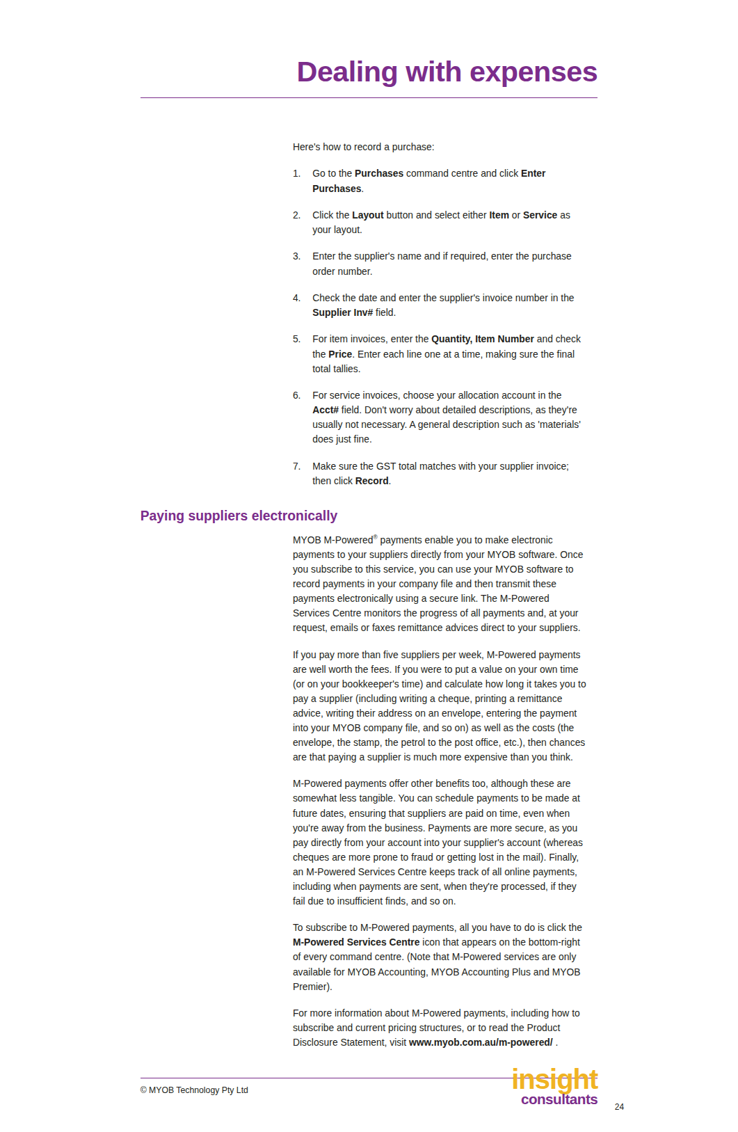Dealing with expenses
Here's how to record a purchase:
Go to the Purchases command centre and click Enter Purchases.
Click the Layout button and select either Item or Service as your layout.
Enter the supplier's name and if required, enter the purchase order number.
Check the date and enter the supplier's invoice number in the Supplier Inv# field.
For item invoices, enter the Quantity, Item Number and check the Price. Enter each line one at a time, making sure the final total tallies.
For service invoices, choose your allocation account in the Acct# field. Don't worry about detailed descriptions, as they're usually not necessary. A general description such as 'materials' does just fine.
Make sure the GST total matches with your supplier invoice; then click Record.
Paying suppliers electronically
MYOB M-Powered® payments enable you to make electronic payments to your suppliers directly from your MYOB software. Once you subscribe to this service, you can use your MYOB software to record payments in your company file and then transmit these payments electronically using a secure link. The M-Powered Services Centre monitors the progress of all payments and, at your request, emails or faxes remittance advices direct to your suppliers.
If you pay more than five suppliers per week, M-Powered payments are well worth the fees. If you were to put a value on your own time (or on your bookkeeper's time) and calculate how long it takes you to pay a supplier (including writing a cheque, printing a remittance advice, writing their address on an envelope, entering the payment into your MYOB company file, and so on) as well as the costs (the envelope, the stamp, the petrol to the post office, etc.), then chances are that paying a supplier is much more expensive than you think.
M-Powered payments offer other benefits too, although these are somewhat less tangible. You can schedule payments to be made at future dates, ensuring that suppliers are paid on time, even when you're away from the business. Payments are more secure, as you pay directly from your account into your supplier's account (whereas cheques are more prone to fraud or getting lost in the mail). Finally, an M-Powered Services Centre keeps track of all online payments, including when payments are sent, when they're processed, if they fail due to insufficient finds, and so on.
To subscribe to M-Powered payments, all you have to do is click the M-Powered Services Centre icon that appears on the bottom-right of every command centre. (Note that M-Powered services are only available for MYOB Accounting, MYOB Accounting Plus and MYOB Premier).
For more information about M-Powered payments, including how to subscribe and current pricing structures, or to read the Product Disclosure Statement, visit www.myob.com.au/m-powered/ .
© MYOB Technology Pty Ltd
insight
consultants
24